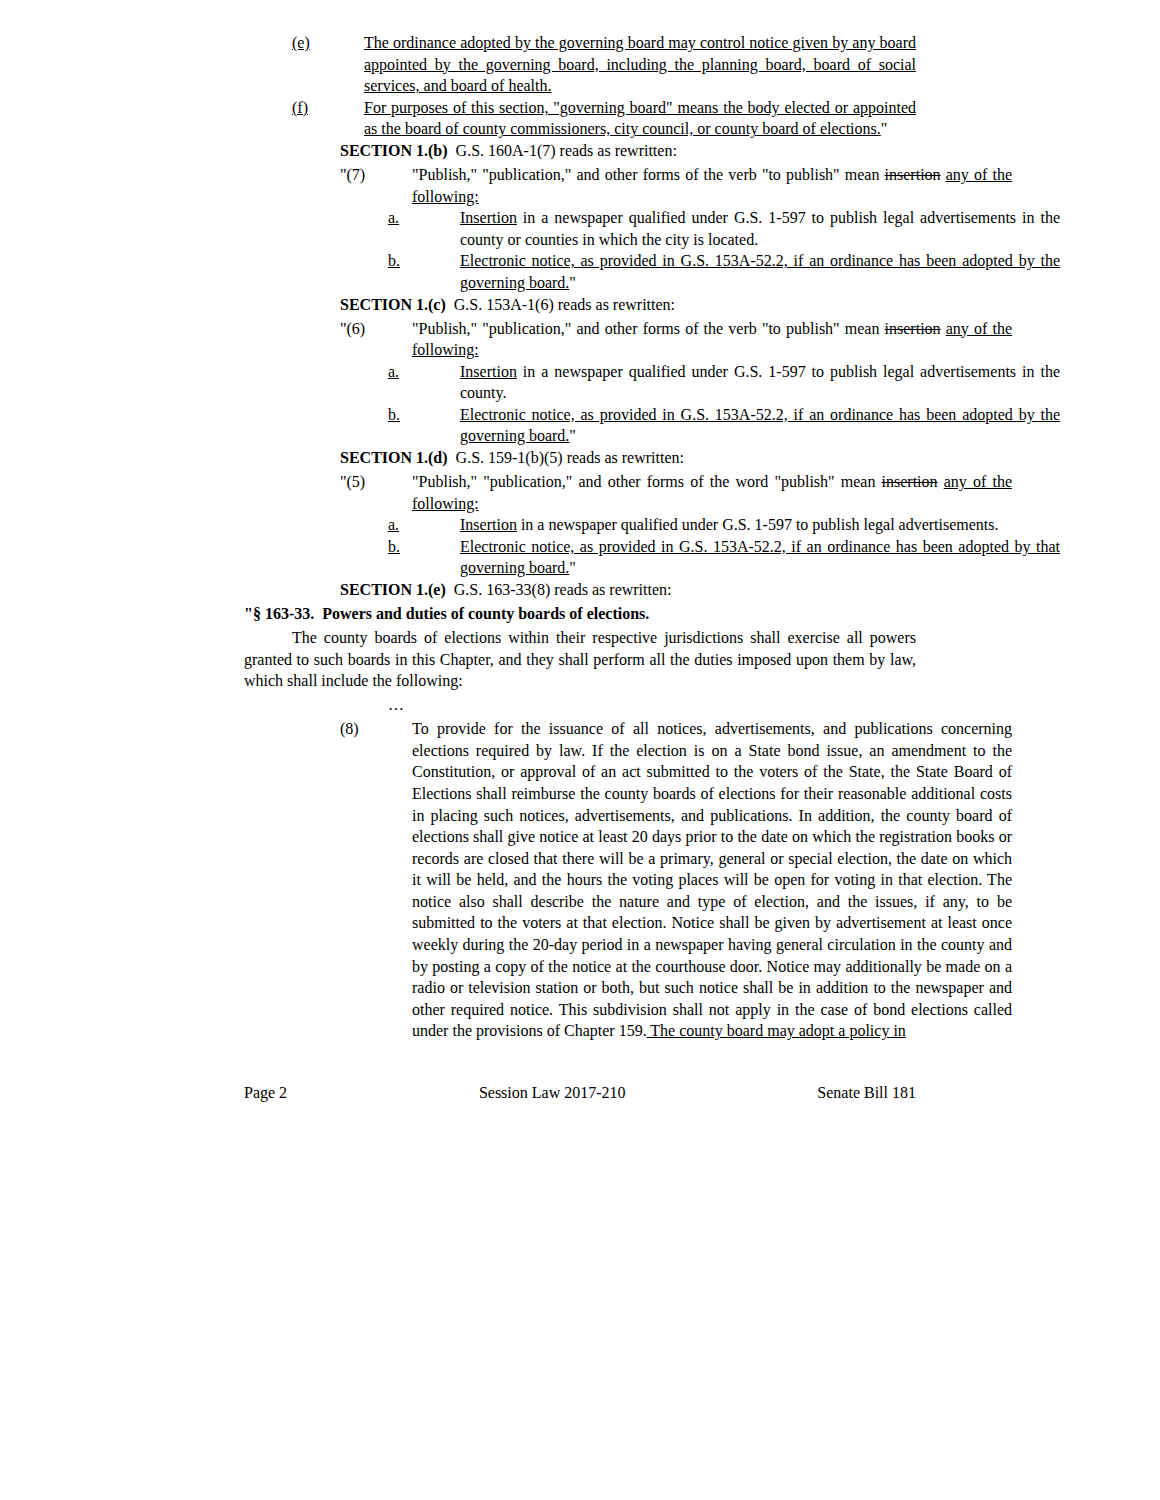| (e) | The ordinance adopted by the governing board may control notice given by any board appointed by the governing board, including the planning board, board of social services, and board of health. |
| (f) | For purposes of this section, "governing board" means the body elected or appointed as the board of county commissioners, city council, or county board of elections. " |
SECTION 1.(b) G.S. 160A-1(7) reads as rewritten:
| "(7) | "Publish," "publication," and other forms of the verb "to publish" mean insertion any of the following: |
| a. | Insertion in a newspaper qualified under G.S. 1-597 to publish legal advertisements in the county or counties in which the city is located. |
| b. | Electronic notice, as provided in G.S. 153A-52.2, if an ordinance has been adopted by the governing board. " |
SECTION 1.(c) G.S. 153A-1(6) reads as rewritten:
| "(6) | "Publish," "publication," and other forms of the verb "to publish" mean insertion any of the following: |
| a. | Insertion in a newspaper qualified under G.S. 1-597 to publish legal advertisements in the county. |
| b. | Electronic notice, as provided in G.S. 153A-52.2, if an ordinance has been adopted by the governing board. " |
SECTION 1.(d) G.S. 159-1(b)(5) reads as rewritten:
| "(5) | "Publish," "publication," and other forms of the word "publish" mean insertion any of the following: |
| a. | Insertion in a newspaper qualified under G.S. 1-597 to publish legal advertisements. |
| b. | Electronic notice, as provided in G.S. 153A-52.2, if an ordinance has been adopted by that governing board. " |
SECTION 1.(e) G.S. 163-33(8) reads as rewritten:
"§ 163-33. Powers and duties of county boards of elections.
The county boards of elections within their respective jurisdictions shall exercise all powers granted to such boards in this Chapter, and they shall perform all the duties imposed upon them by law, which shall include the following:
…
| (8) | To provide for the issuance of all notices, advertisements, and publications concerning elections required by law. If the election is on a State bond issue, an amendment to the Constitution, or approval of an act submitted to the voters of the State, the State Board of Elections shall reimburse the county boards of elections for their reasonable additional costs in placing such notices, advertisements, and publications. In addition, the county board of elections shall give notice at least 20 days prior to the date on which the registration books or records are closed that there will be a primary, general or special election, the date on which it will be held, and the hours the voting places will be open for voting in that election. The notice also shall describe the nature and type of election, and the issues, if any, to be submitted to the voters at that election. Notice shall be given by advertisement at least once weekly during the 20-day period in a newspaper having general circulation in the county and by posting a copy of the notice at the courthouse door. Notice may additionally be made on a radio or television station or both, but such notice shall be in addition to the newspaper and other required notice. This subdivision shall not apply in the case of bond elections called under the provisions of Chapter 159. The county board may adopt a policy in |
Page 2
Session Law 2017-210
Senate Bill 181